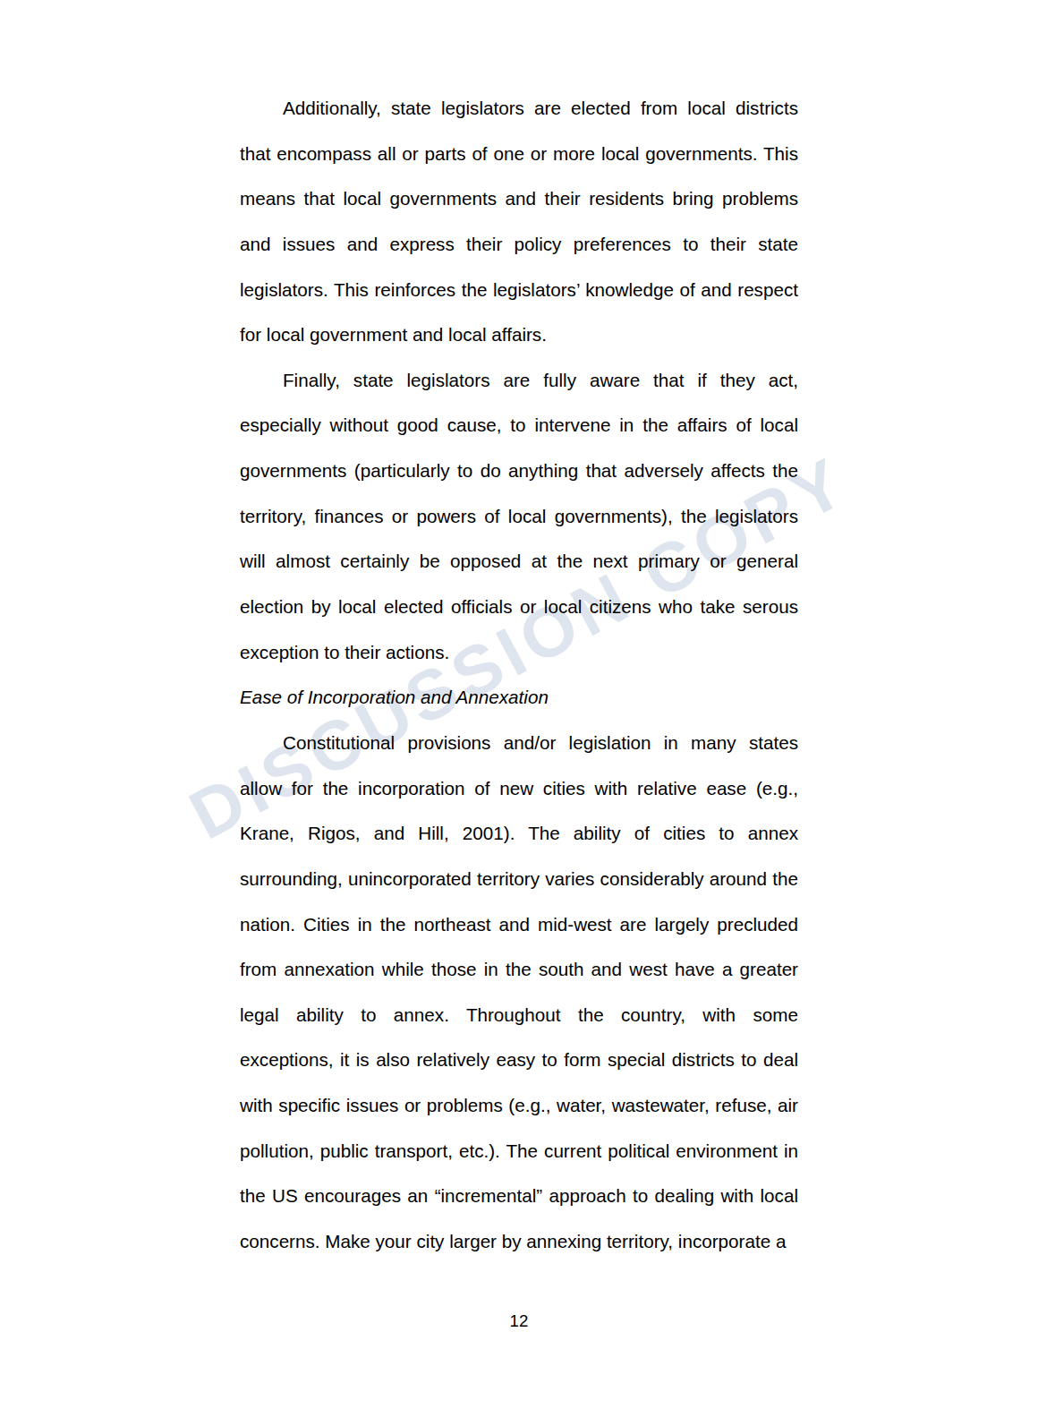DISCUSSION COPY
Additionally, state legislators are elected from local districts that encompass all or parts of one or more local governments. This means that local governments and their residents bring problems and issues and express their policy preferences to their state legislators. This reinforces the legislators’ knowledge of and respect for local government and local affairs.
Finally, state legislators are fully aware that if they act, especially without good cause, to intervene in the affairs of local governments (particularly to do anything that adversely affects the territory, finances or powers of local governments), the legislators will almost certainly be opposed at the next primary or general election by local elected officials or local citizens who take serous exception to their actions.
Ease of Incorporation and Annexation
Constitutional provisions and/or legislation in many states allow for the incorporation of new cities with relative ease (e.g., Krane, Rigos, and Hill, 2001). The ability of cities to annex surrounding, unincorporated territory varies considerably around the nation. Cities in the northeast and mid-west are largely precluded from annexation while those in the south and west have a greater legal ability to annex. Throughout the country, with some exceptions, it is also relatively easy to form special districts to deal with specific issues or problems (e.g., water, wastewater, refuse, air pollution, public transport, etc.). The current political environment in the US encourages an “incremental” approach to dealing with local concerns. Make your city larger by annexing territory, incorporate a
12